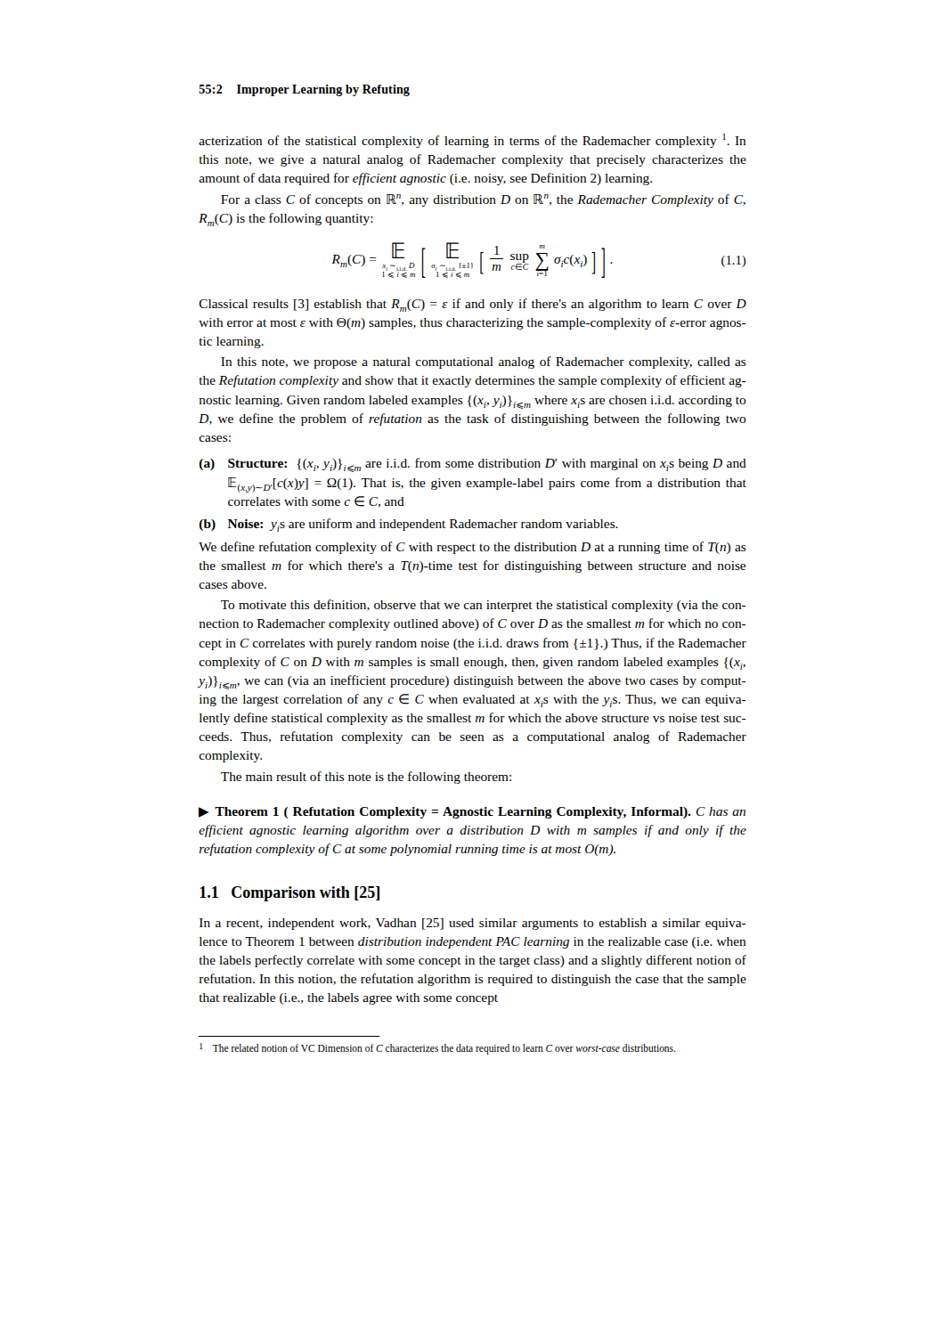55:2 Improper Learning by Refuting
acterization of the statistical complexity of learning in terms of the Rademacher complexity 1. In this note, we give a natural analog of Rademacher complexity that precisely characterizes the amount of data required for efficient agnostic (i.e. noisy, see Definition 2) learning.
For a class C of concepts on ℝn, any distribution D on ℝn, the Rademacher Complexity of C, Rm(C) is the following quantity:
Rm(C) = 𝔼xi ∼i.i.d. D 1 ⩽ i ⩽ m [ 𝔼σi ∼i.i.d. {±1}1 ⩽ i ⩽ m [ 1 m sup c∈C m∑i=1 σic(xi) ] ] .
(1.1)
Classical results [3] establish that Rm(C) = ε if and only if there's an algorithm to learn C over D with error at most ε with Θ(m) samples, thus characterizing the sample-complexity of ε-error agnostic learning.
In this note, we propose a natural computational analog of Rademacher complexity, called as the Refutation complexity and show that it exactly determines the sample complexity of efficient agnostic learning. Given random labeled examples {(xi, yi)}i⩽m where xis are chosen i.i.d. according to D, we define the problem of refutation as the task of distinguishing between the following two cases:
(a) Structure: {(xi, yi)}i⩽m are i.i.d. from some distribution D′ with marginal on xis being D and 𝔼(x,y)∼D′[c(x)y] = Ω(1). That is, the given example-label pairs come from a distribution that correlates with some c ∈ C, and
(b) Noise: yis are uniform and independent Rademacher random variables.
We define refutation complexity of C with respect to the distribution D at a running time of T(n) as the smallest m for which there's a T(n)-time test for distinguishing between structure and noise cases above.
To motivate this definition, observe that we can interpret the statistical complexity (via the connection to Rademacher complexity outlined above) of C over D as the smallest m for which no concept in C correlates with purely random noise (the i.i.d. draws from {±1}.) Thus, if the Rademacher complexity of C on D with m samples is small enough, then, given random labeled examples {(xi, yi)}i⩽m, we can (via an inefficient procedure) distinguish between the above two cases by computing the largest correlation of any c ∈ C when evaluated at xis with the yis. Thus, we can equivalently define statistical complexity as the smallest m for which the above structure vs noise test succeeds. Thus, refutation complexity can be seen as a computational analog of Rademacher complexity.
The main result of this note is the following theorem:
▶Theorem 1 ( Refutation Complexity = Agnostic Learning Complexity, Informal). C has an efficient agnostic learning algorithm over a distribution D with m samples if and only if the refutation complexity of C at some polynomial running time is at most O(m).
1.1 Comparison with [25]
In a recent, independent work, Vadhan [25] used similar arguments to establish a similar equivalence to Theorem 1 between distribution independent PAC learning in the realizable case (i.e. when the labels perfectly correlate with some concept in the target class) and a slightly different notion of refutation. In this notion, the refutation algorithm is required to distinguish the case that the sample that realizable (i.e., the labels agree with some concept
1 The related notion of VC Dimension of C characterizes the data required to learn C over worst-case distributions.